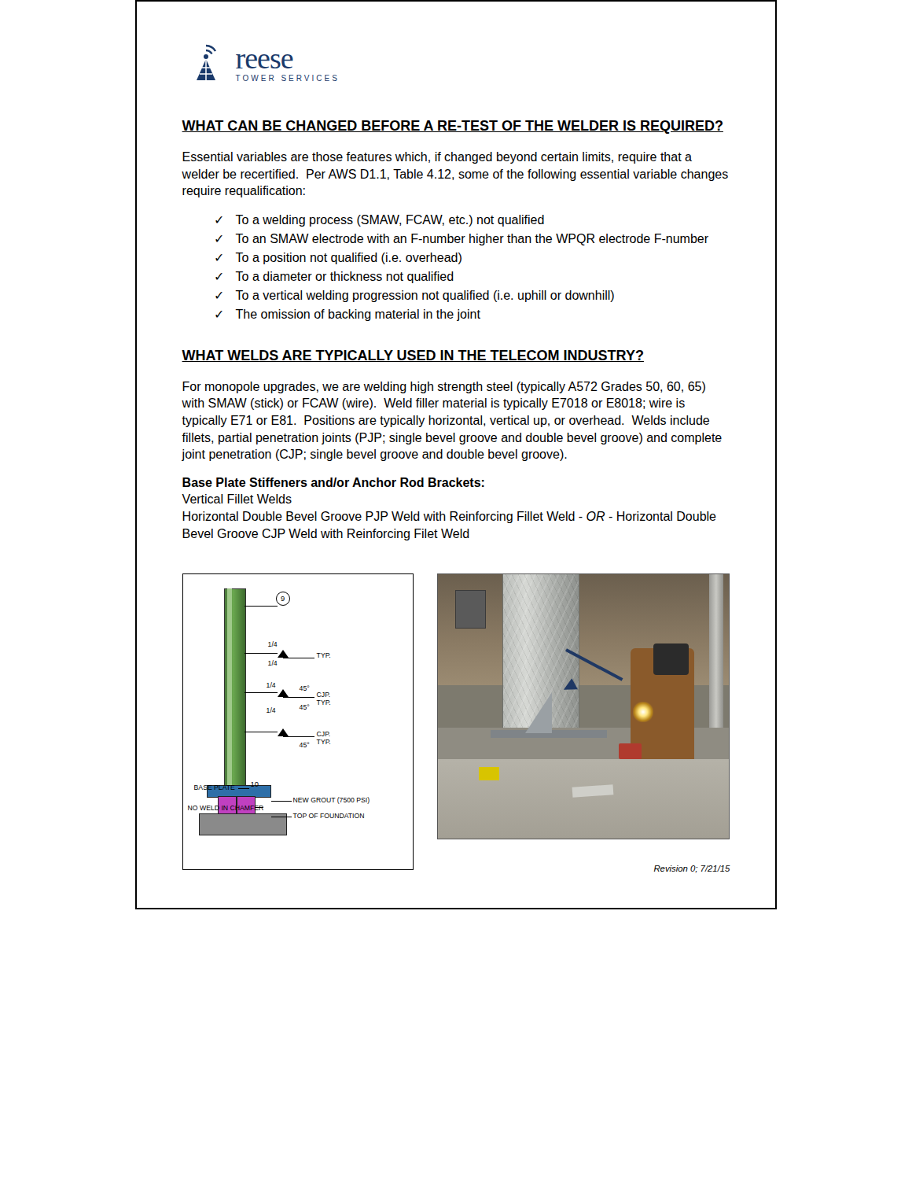reese TOWER SERVICES
WHAT CAN BE CHANGED BEFORE A RE-TEST OF THE WELDER IS REQUIRED?
Essential variables are those features which, if changed beyond certain limits, require that a welder be recertified. Per AWS D1.1, Table 4.12, some of the following essential variable changes require requalification:
To a welding process (SMAW, FCAW, etc.) not qualified
To an SMAW electrode with an F-number higher than the WPQR electrode F-number
To a position not qualified (i.e. overhead)
To a diameter or thickness not qualified
To a vertical welding progression not qualified (i.e. uphill or downhill)
The omission of backing material in the joint
WHAT WELDS ARE TYPICALLY USED IN THE TELECOM INDUSTRY?
For monopole upgrades, we are welding high strength steel (typically A572 Grades 50, 60, 65) with SMAW (stick) or FCAW (wire). Weld filler material is typically E7018 or E8018; wire is typically E71 or E81. Positions are typically horizontal, vertical up, or overhead. Welds include fillets, partial penetration joints (PJP; single bevel groove and double bevel groove) and complete joint penetration (CJP; single bevel groove and double bevel groove).
Base Plate Stiffeners and/or Anchor Rod Brackets:
Vertical Fillet Welds
Horizontal Double Bevel Groove PJP Weld with Reinforcing Fillet Weld - OR - Horizontal Double Bevel Groove CJP Weld with Reinforcing Filet Weld
9
1/4
1/4
TYP.
1/4
45°
45°
CJP.
TYP.
1/4
45°
CJP.
TYP.
BASE PLATE
10
NO WELD IN CHAMFER
NEW GROUT (7500 PSI)
TOP OF FOUNDATION
Revision 0; 7/21/15